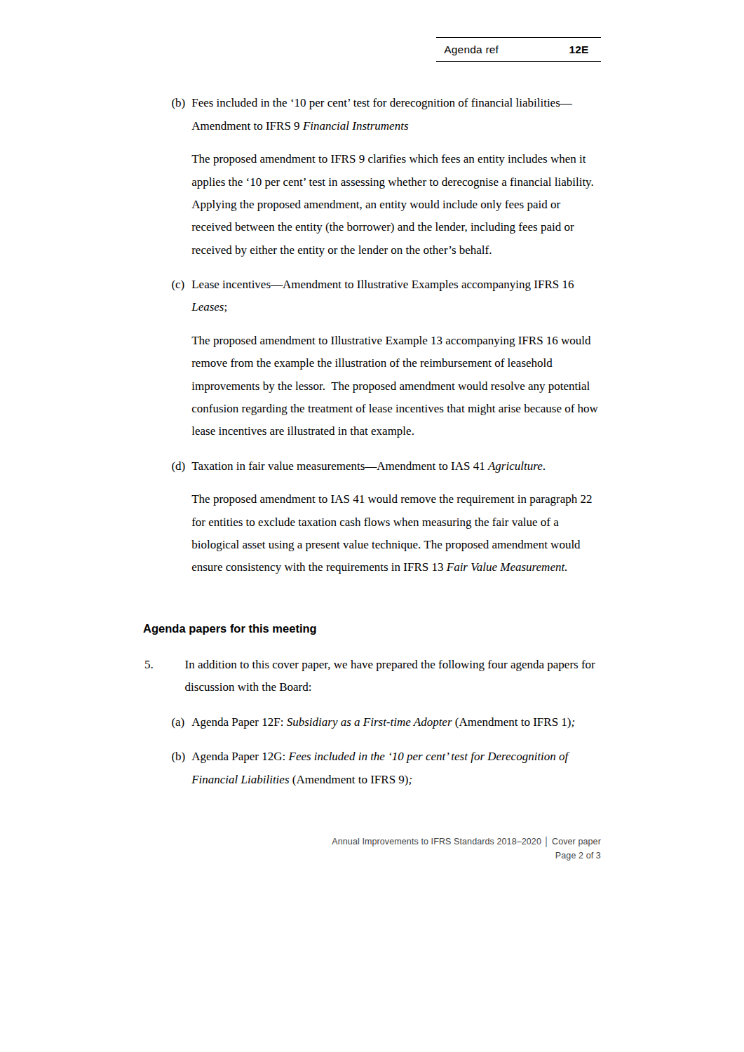Agenda ref 12E
(b)
Fees included in the ‘10 per cent’ test for derecognition of financial liabilities—Amendment to IFRS 9 Financial Instruments
The proposed amendment to IFRS 9 clarifies which fees an entity includes when it applies the ‘10 per cent’ test in assessing whether to derecognise a financial liability. Applying the proposed amendment, an entity would include only fees paid or received between the entity (the borrower) and the lender, including fees paid or received by either the entity or the lender on the other’s behalf.
(c)
Lease incentives—Amendment to Illustrative Examples accompanying IFRS 16 Leases;
The proposed amendment to Illustrative Example 13 accompanying IFRS 16 would remove from the example the illustration of the reimbursement of leasehold improvements by the lessor. The proposed amendment would resolve any potential confusion regarding the treatment of lease incentives that might arise because of how lease incentives are illustrated in that example.
(d)
Taxation in fair value measurements—Amendment to IAS 41 Agriculture.
The proposed amendment to IAS 41 would remove the requirement in paragraph 22 for entities to exclude taxation cash flows when measuring the fair value of a biological asset using a present value technique. The proposed amendment would ensure consistency with the requirements in IFRS 13 Fair Value Measurement.
Agenda papers for this meeting
5.
In addition to this cover paper, we have prepared the following four agenda papers for discussion with the Board:
(a)
Agenda Paper 12F: Subsidiary as a First-time Adopter (Amendment to IFRS 1);
(b)
Agenda Paper 12G: Fees included in the ‘10 per cent’ test for Derecognition of Financial Liabilities (Amendment to IFRS 9);
Annual Improvements to IFRS Standards 2018–2020 │ Cover paper
Page 2 of 3